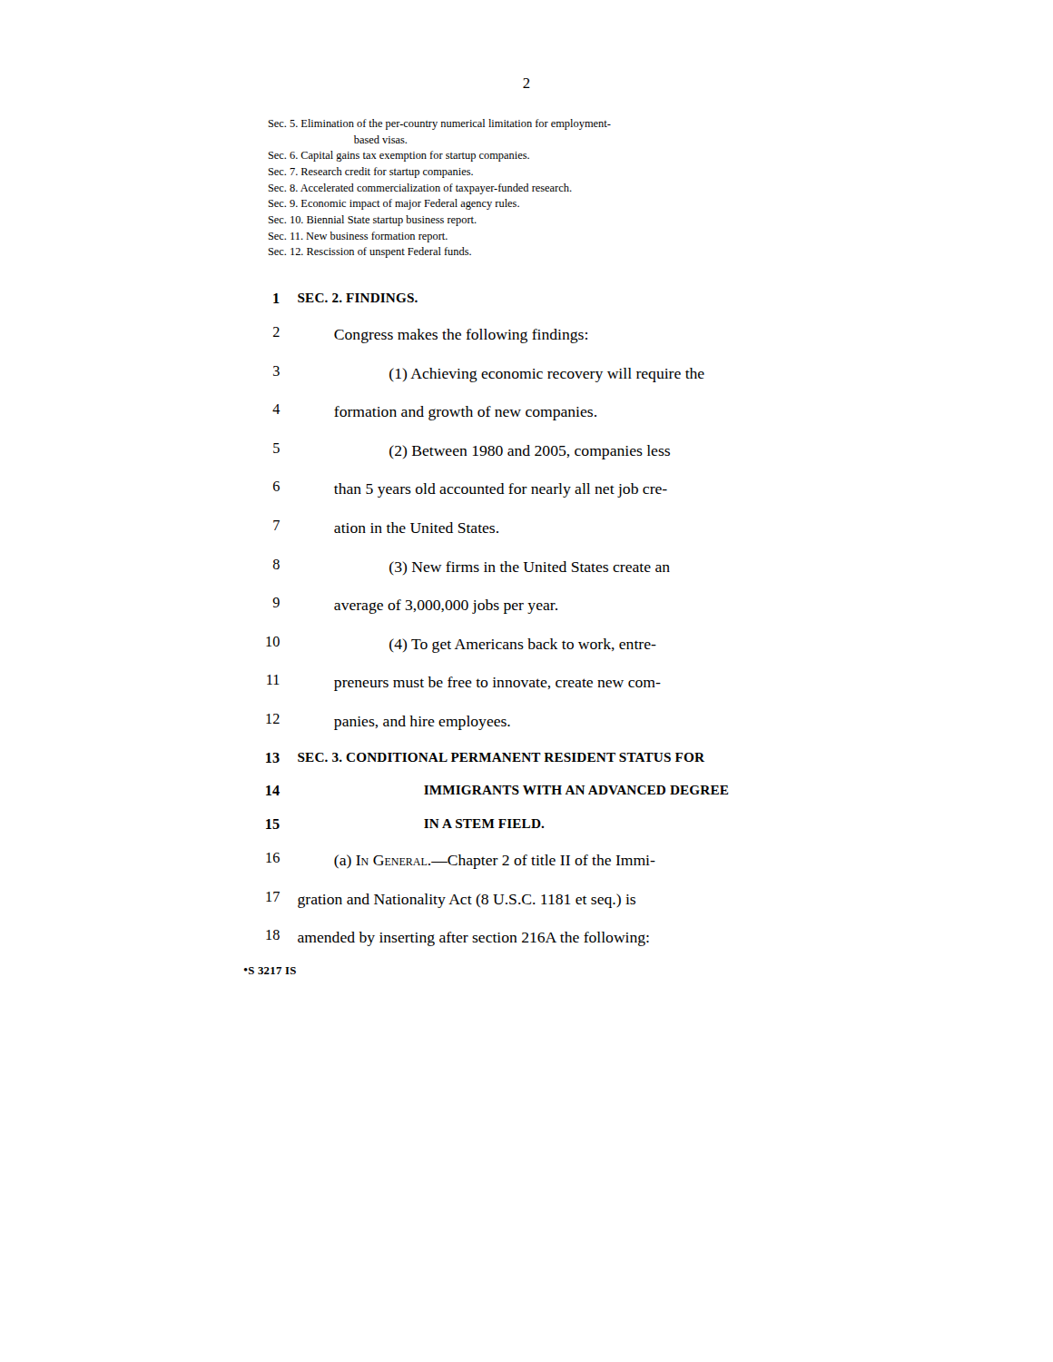2
Sec. 5. Elimination of the per-country numerical limitation for employment-based visas.
Sec. 6. Capital gains tax exemption for startup companies.
Sec. 7. Research credit for startup companies.
Sec. 8. Accelerated commercialization of taxpayer-funded research.
Sec. 9. Economic impact of major Federal agency rules.
Sec. 10. Biennial State startup business report.
Sec. 11. New business formation report.
Sec. 12. Rescission of unspent Federal funds.
SEC. 2. FINDINGS.
Congress makes the following findings:
(1) Achieving economic recovery will require the
formation and growth of new companies.
(2) Between 1980 and 2005, companies less
than 5 years old accounted for nearly all net job cre-
ation in the United States.
(3) New firms in the United States create an
average of 3,000,000 jobs per year.
(4) To get Americans back to work, entre-
preneurs must be free to innovate, create new com-
panies, and hire employees.
SEC. 3. CONDITIONAL PERMANENT RESIDENT STATUS FOR
IMMIGRANTS WITH AN ADVANCED DEGREE
IN A STEM FIELD.
(a) In General.—Chapter 2 of title II of the Immi-
gration and Nationality Act (8 U.S.C. 1181 et seq.) is
amended by inserting after section 216A the following:
•S 3217 IS